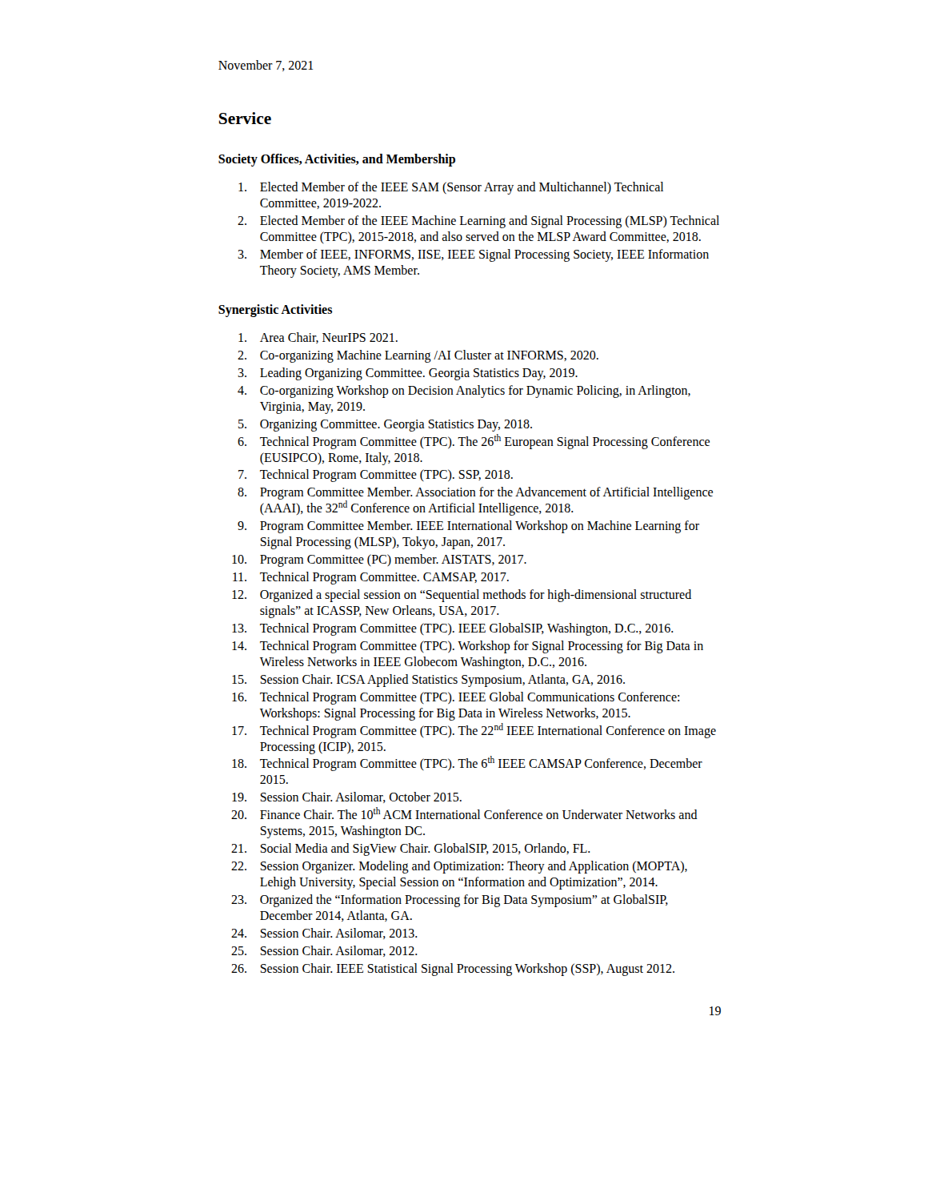November 7, 2021
Service
Society Offices, Activities, and Membership
Elected Member of the IEEE SAM (Sensor Array and Multichannel) Technical Committee, 2019-2022.
Elected Member of the IEEE Machine Learning and Signal Processing (MLSP) Technical Committee (TPC), 2015-2018, and also served on the MLSP Award Committee, 2018.
Member of IEEE, INFORMS, IISE, IEEE Signal Processing Society, IEEE Information Theory Society, AMS Member.
Synergistic Activities
Area Chair, NeurIPS 2021.
Co-organizing Machine Learning /AI Cluster at INFORMS, 2020.
Leading Organizing Committee. Georgia Statistics Day, 2019.
Co-organizing Workshop on Decision Analytics for Dynamic Policing, in Arlington, Virginia, May, 2019.
Organizing Committee. Georgia Statistics Day, 2018.
Technical Program Committee (TPC). The 26th European Signal Processing Conference (EUSIPCO), Rome, Italy, 2018.
Technical Program Committee (TPC). SSP, 2018.
Program Committee Member. Association for the Advancement of Artificial Intelligence (AAAI), the 32nd Conference on Artificial Intelligence, 2018.
Program Committee Member. IEEE International Workshop on Machine Learning for Signal Processing (MLSP), Tokyo, Japan, 2017.
Program Committee (PC) member. AISTATS, 2017.
Technical Program Committee. CAMSAP, 2017.
Organized a special session on “Sequential methods for high-dimensional structured signals” at ICASSP, New Orleans, USA, 2017.
Technical Program Committee (TPC). IEEE GlobalSIP, Washington, D.C., 2016.
Technical Program Committee (TPC). Workshop for Signal Processing for Big Data in Wireless Networks in IEEE Globecom Washington, D.C., 2016.
Session Chair. ICSA Applied Statistics Symposium, Atlanta, GA, 2016.
Technical Program Committee (TPC). IEEE Global Communications Conference: Workshops: Signal Processing for Big Data in Wireless Networks, 2015.
Technical Program Committee (TPC). The 22nd IEEE International Conference on Image Processing (ICIP), 2015.
Technical Program Committee (TPC). The 6th IEEE CAMSAP Conference, December 2015.
Session Chair. Asilomar, October 2015.
Finance Chair. The 10th ACM International Conference on Underwater Networks and Systems, 2015, Washington DC.
Social Media and SigView Chair. GlobalSIP, 2015, Orlando, FL.
Session Organizer. Modeling and Optimization: Theory and Application (MOPTA), Lehigh University, Special Session on “Information and Optimization”, 2014.
Organized the “Information Processing for Big Data Symposium” at GlobalSIP, December 2014, Atlanta, GA.
Session Chair. Asilomar, 2013.
Session Chair. Asilomar, 2012.
Session Chair. IEEE Statistical Signal Processing Workshop (SSP), August 2012.
19